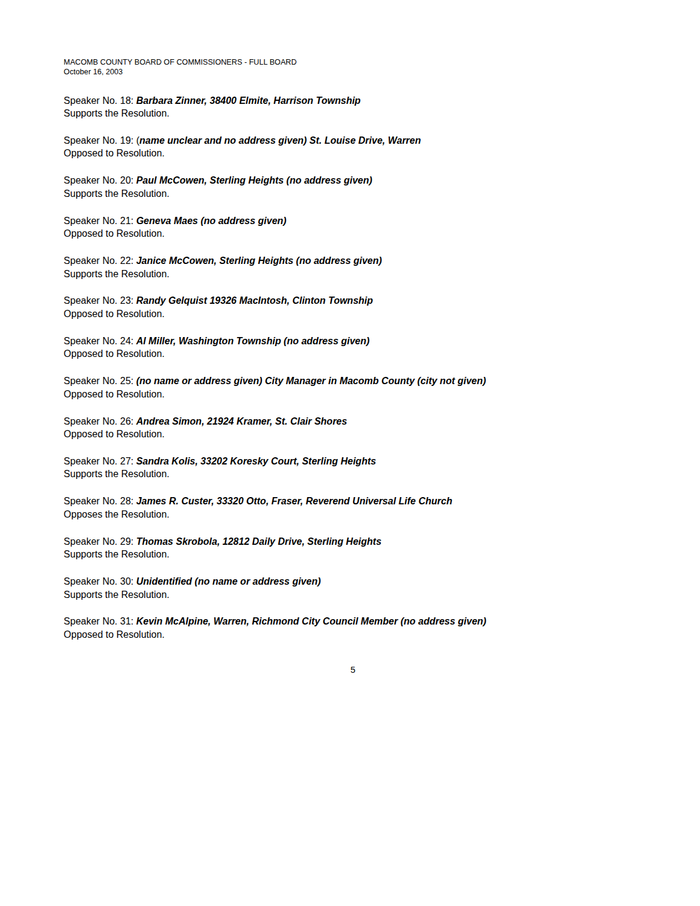MACOMB COUNTY BOARD OF COMMISSIONERS - FULL BOARD
October 16, 2003
Speaker No. 18: Barbara Zinner, 38400 Elmite, Harrison Township Supports the Resolution.
Speaker No. 19: (name unclear and no address given) St. Louise Drive, Warren Opposed to Resolution.
Speaker No. 20: Paul McCowen, Sterling Heights (no address given) Supports the Resolution.
Speaker No. 21: Geneva Maes (no address given) Opposed to Resolution.
Speaker No. 22: Janice McCowen, Sterling Heights (no address given) Supports the Resolution.
Speaker No. 23: Randy Gelquist 19326 MacIntosh, Clinton Township Opposed to Resolution.
Speaker No. 24: Al Miller, Washington Township (no address given) Opposed to Resolution.
Speaker No. 25: (no name or address given) City Manager in Macomb County (city not given) Opposed to Resolution.
Speaker No. 26: Andrea Simon, 21924 Kramer, St. Clair Shores Opposed to Resolution.
Speaker No. 27: Sandra Kolis, 33202 Koresky Court, Sterling Heights Supports the Resolution.
Speaker No. 28: James R. Custer, 33320 Otto, Fraser, Reverend Universal Life Church Opposes the Resolution.
Speaker No. 29: Thomas Skrobola, 12812 Daily Drive, Sterling Heights Supports the Resolution.
Speaker No. 30: Unidentified (no name or address given) Supports the Resolution.
Speaker No. 31: Kevin McAlpine, Warren, Richmond City Council Member (no address given) Opposed to Resolution.
5